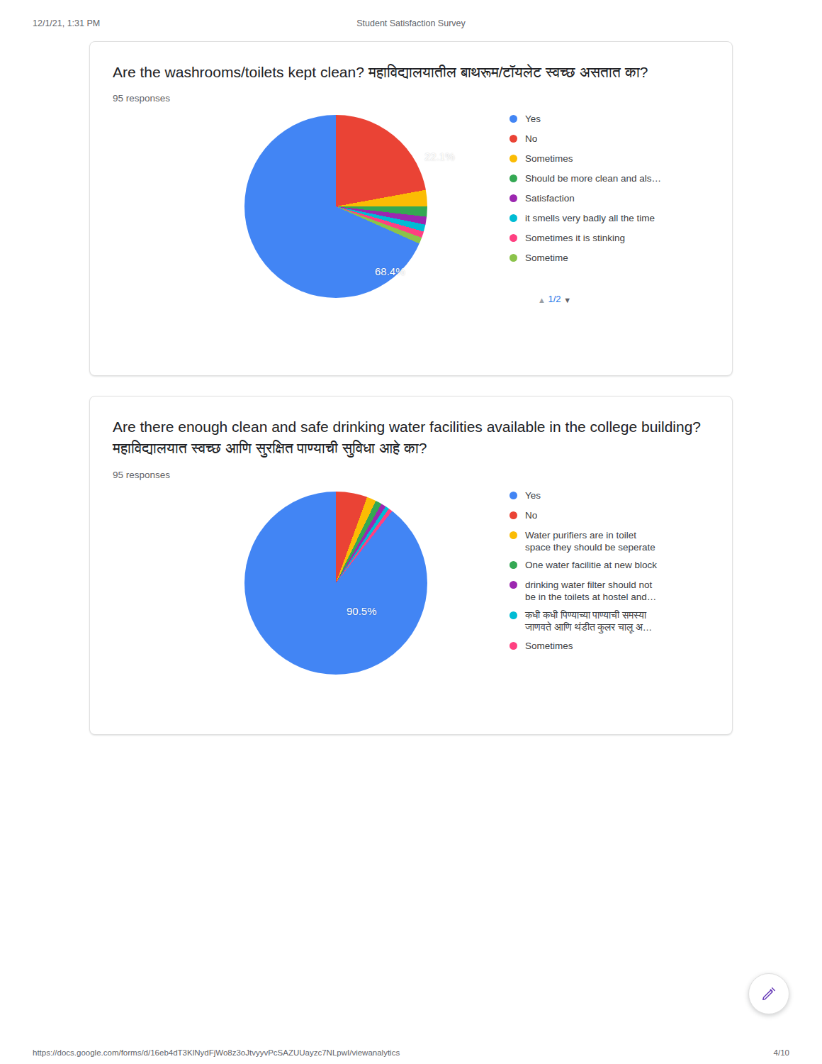12/1/21, 1:31 PM Student Satisfaction Survey
Are the washrooms/toilets kept clean? महाविद्यालयातील बाथरूम/टॉयलेट स्वच्छ असतात का?
95 responses
22.1% 68.4%
Yes
No
Sometimes
Should be more clean and als…
Satisfaction
it smells very badly all the time
Sometimes it is stinking
Sometime
▲ 1/2 ▼
Are there enough clean and safe drinking water facilities available in the college building? महाविद्यालयात स्वच्छ आणि सुरक्षित पाण्याची सुविधा आहे का?
95 responses
90.5%
Yes
No
Water purifiers are in toilet
space they should be seperate
One water facilitie at new block
drinking water filter should not
be in the toilets at hostel and…
कधी कधी पिण्याच्या पाण्याची समस्या
जाणवते आणि थंडीत कुलर चालू अ…
Sometimes
https://docs.google.com/forms/d/16eb4dT3KlNydFjWo8z3oJtvyyvPcSAZUUayzc7NLpwI/viewanalytics 4/10